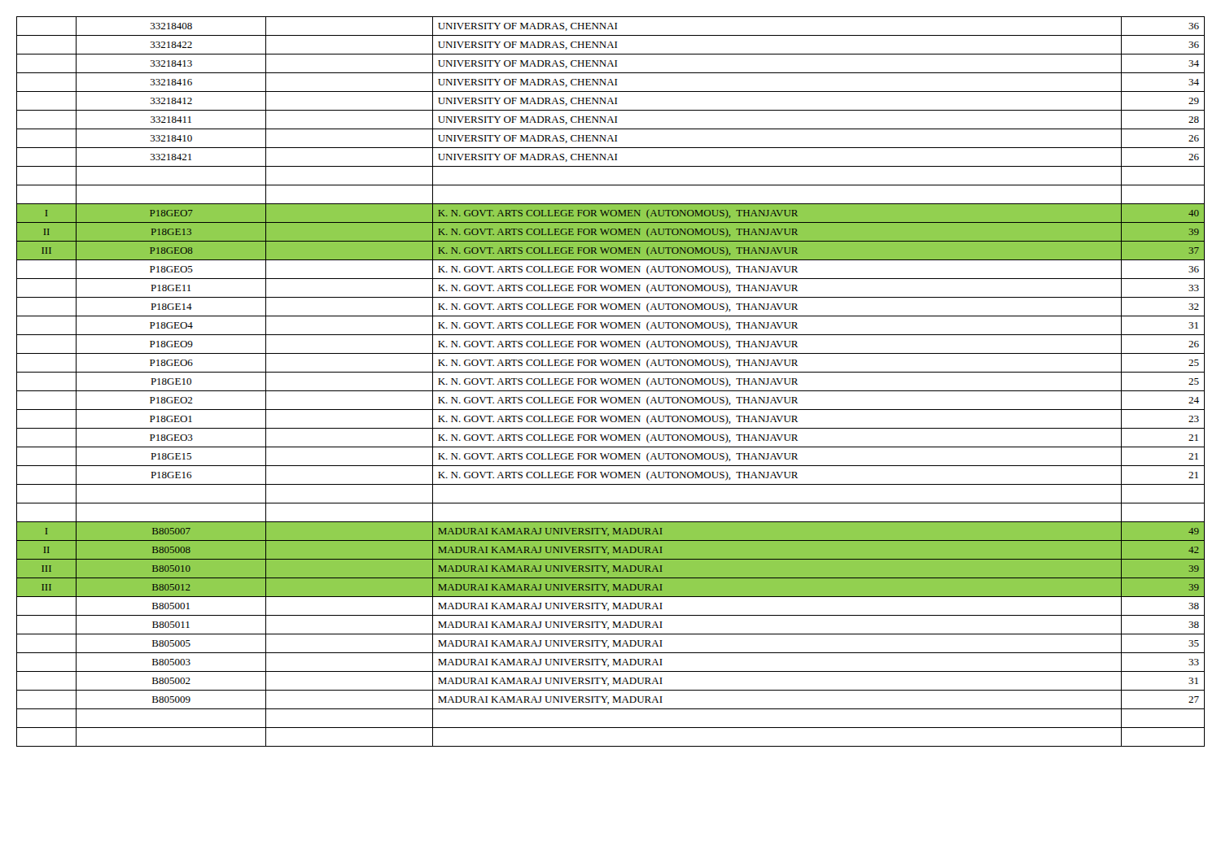| | 33218408 | | UNIVERSITY OF MADRAS, CHENNAI | 36 |
| | 33218422 | | UNIVERSITY OF MADRAS, CHENNAI | 36 |
| | 33218413 | | UNIVERSITY OF MADRAS, CHENNAI | 34 |
| | 33218416 | | UNIVERSITY OF MADRAS, CHENNAI | 34 |
| | 33218412 | | UNIVERSITY OF MADRAS, CHENNAI | 29 |
| | 33218411 | | UNIVERSITY OF MADRAS, CHENNAI | 28 |
| | 33218410 | | UNIVERSITY OF MADRAS, CHENNAI | 26 |
| | 33218421 | | UNIVERSITY OF MADRAS, CHENNAI | 26 |
| I | P18GEO7 | | K. N. GOVT. ARTS COLLEGE FOR WOMEN (AUTONOMOUS), THANJAVUR | 40 |
| II | P18GE13 | | K. N. GOVT. ARTS COLLEGE FOR WOMEN (AUTONOMOUS), THANJAVUR | 39 |
| III | P18GEO8 | | K. N. GOVT. ARTS COLLEGE FOR WOMEN (AUTONOMOUS), THANJAVUR | 37 |
| | P18GEO5 | | K. N. GOVT. ARTS COLLEGE FOR WOMEN (AUTONOMOUS), THANJAVUR | 36 |
| | P18GE11 | | K. N. GOVT. ARTS COLLEGE FOR WOMEN (AUTONOMOUS), THANJAVUR | 33 |
| | P18GE14 | | K. N. GOVT. ARTS COLLEGE FOR WOMEN (AUTONOMOUS), THANJAVUR | 32 |
| | P18GEO4 | | K. N. GOVT. ARTS COLLEGE FOR WOMEN (AUTONOMOUS), THANJAVUR | 31 |
| | P18GEO9 | | K. N. GOVT. ARTS COLLEGE FOR WOMEN (AUTONOMOUS), THANJAVUR | 26 |
| | P18GEO6 | | K. N. GOVT. ARTS COLLEGE FOR WOMEN (AUTONOMOUS), THANJAVUR | 25 |
| | P18GE10 | | K. N. GOVT. ARTS COLLEGE FOR WOMEN (AUTONOMOUS), THANJAVUR | 25 |
| | P18GEO2 | | K. N. GOVT. ARTS COLLEGE FOR WOMEN (AUTONOMOUS), THANJAVUR | 24 |
| | P18GEO1 | | K. N. GOVT. ARTS COLLEGE FOR WOMEN (AUTONOMOUS), THANJAVUR | 23 |
| | P18GEO3 | | K. N. GOVT. ARTS COLLEGE FOR WOMEN (AUTONOMOUS), THANJAVUR | 21 |
| | P18GE15 | | K. N. GOVT. ARTS COLLEGE FOR WOMEN (AUTONOMOUS), THANJAVUR | 21 |
| | P18GE16 | | K. N. GOVT. ARTS COLLEGE FOR WOMEN (AUTONOMOUS), THANJAVUR | 21 |
| I | B805007 | | MADURAI KAMARAJ UNIVERSITY, MADURAI | 49 |
| II | B805008 | | MADURAI KAMARAJ UNIVERSITY, MADURAI | 42 |
| III | B805010 | | MADURAI KAMARAJ UNIVERSITY, MADURAI | 39 |
| III | B805012 | | MADURAI KAMARAJ UNIVERSITY, MADURAI | 39 |
| | B805001 | | MADURAI KAMARAJ UNIVERSITY, MADURAI | 38 |
| | B805011 | | MADURAI KAMARAJ UNIVERSITY, MADURAI | 38 |
| | B805005 | | MADURAI KAMARAJ UNIVERSITY, MADURAI | 35 |
| | B805003 | | MADURAI KAMARAJ UNIVERSITY, MADURAI | 33 |
| | B805002 | | MADURAI KAMARAJ UNIVERSITY, MADURAI | 31 |
| | B805009 | | MADURAI KAMARAJ UNIVERSITY, MADURAI | 27 |